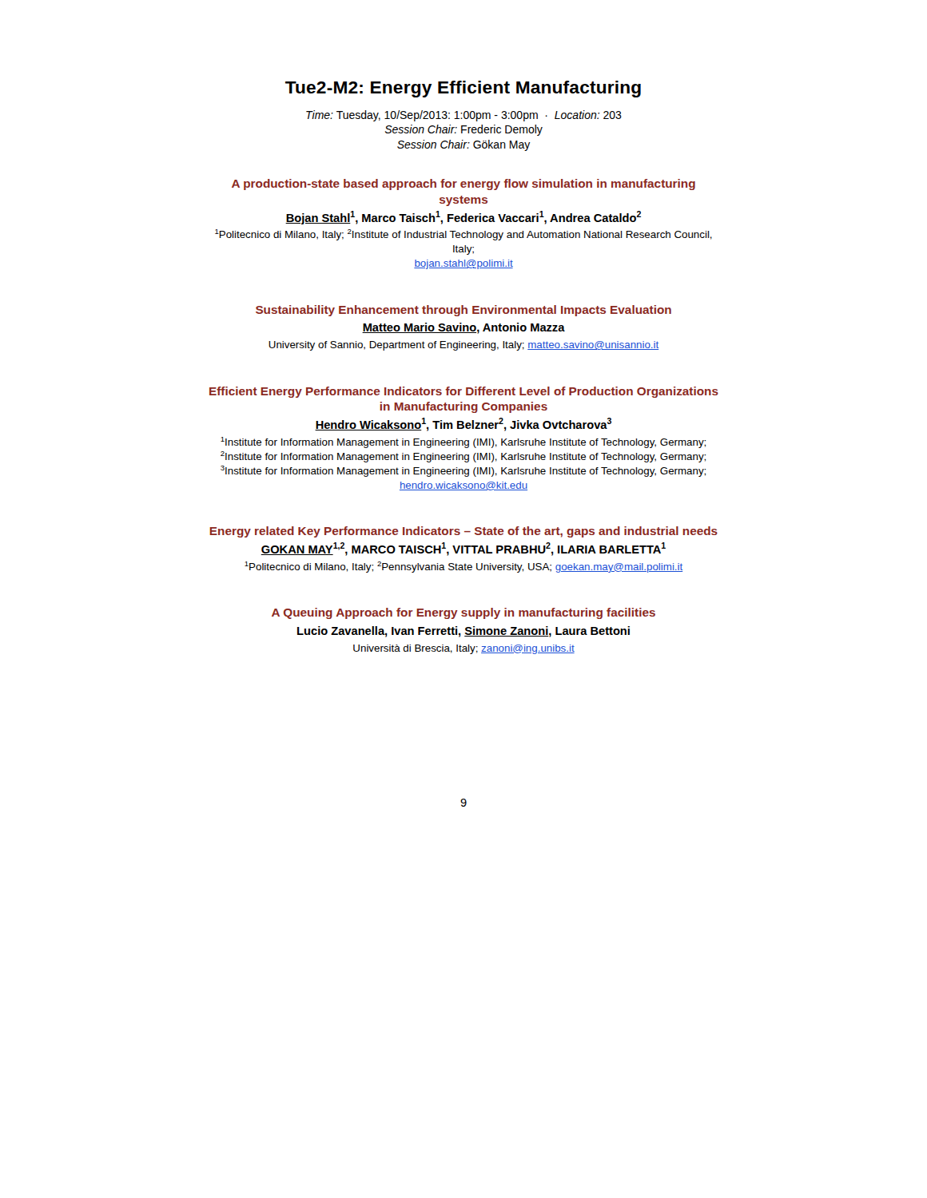Tue2-M2: Energy Efficient Manufacturing
Time: Tuesday, 10/Sep/2013: 1:00pm - 3:00pm · Location: 203
Session Chair: Frederic Demoly
Session Chair: Gökan May
A production-state based approach for energy flow simulation in manufacturing systems
Bojan Stahl1, Marco Taisch1, Federica Vaccari1, Andrea Cataldo2
1Politecnico di Milano, Italy; 2Institute of Industrial Technology and Automation National Research Council, Italy;
bojan.stahl@polimi.it
Sustainability Enhancement through Environmental Impacts Evaluation
Matteo Mario Savino, Antonio Mazza
University of Sannio, Department of Engineering, Italy; matteo.savino@unisannio.it
Efficient Energy Performance Indicators for Different Level of Production Organizations in Manufacturing Companies
Hendro Wicaksono1, Tim Belzner2, Jivka Ovtcharova3
1Institute for Information Management in Engineering (IMI), Karlsruhe Institute of Technology, Germany; 2Institute for Information Management in Engineering (IMI), Karlsruhe Institute of Technology, Germany; 3Institute for Information Management in Engineering (IMI), Karlsruhe Institute of Technology, Germany; hendro.wicaksono@kit.edu
Energy related Key Performance Indicators – State of the art, gaps and industrial needs
GOKAN MAY1,2, MARCO TAISCH1, VITTAL PRABHU2, ILARIA BARLETTA1
1Politecnico di Milano, Italy; 2Pennsylvania State University, USA; goekan.may@mail.polimi.it
A Queuing Approach for Energy supply in manufacturing facilities
Lucio Zavanella, Ivan Ferretti, Simone Zanoni, Laura Bettoni
Università di Brescia, Italy; zanoni@ing.unibs.it
9